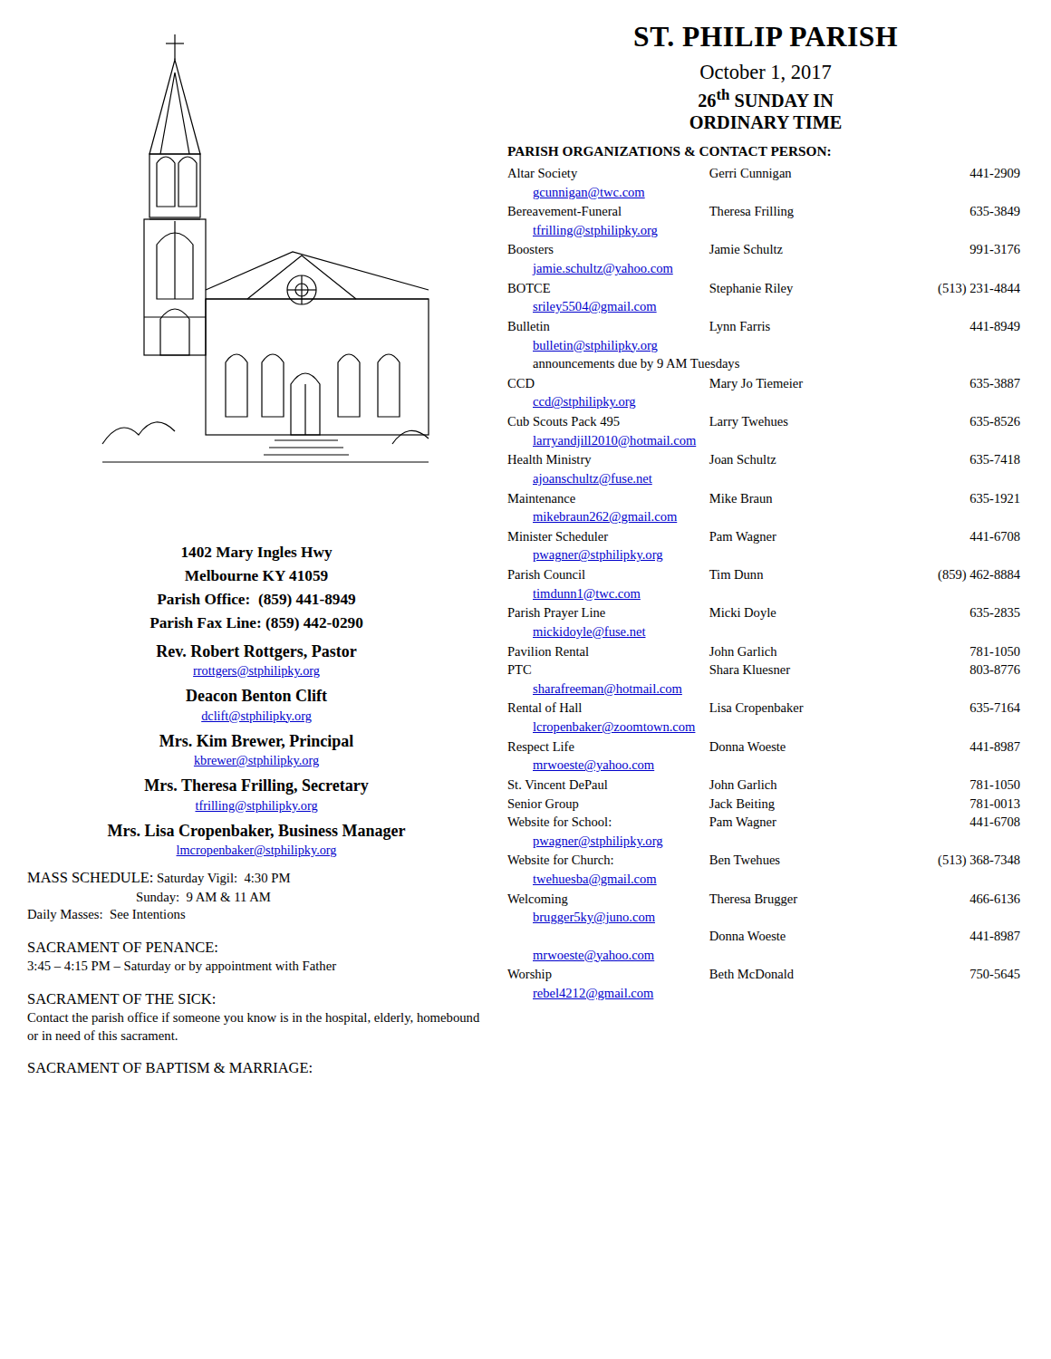1402 Mary Ingles Hwy
Melbourne KY 41059
Parish Office: (859) 441-8949
Parish Fax Line: (859) 442-0290
Rev. Robert Rottgers, Pastor rrottgers@stphilipky.org Deacon Benton Clift dclift@stphilipky.org Mrs. Kim Brewer, Principal kbrewer@stphilipky.org Mrs. Theresa Frilling, Secretary tfrilling@stphilipky.org Mrs. Lisa Cropenbaker, Business Manager lmcropenbaker@stphilipky.org
MASS SCHEDULE: Saturday Vigil: 4:30 PM Sunday: 9 AM & 11 AM Daily Masses: See Intentions
SACRAMENT OF PENANCE:
3:45 – 4:15 PM – Saturday or by appointment with Father
SACRAMENT OF THE SICK:
Contact the parish office if someone you know is in the hospital, elderly, homebound or in need of this sacrament.
SACRAMENT OF BAPTISM & MARRIAGE:
ST. PHILIP PARISH
October 1, 2017
26th SUNDAY IN
ORDINARY TIME
PARISH ORGANIZATIONS & CONTACT PERSON:
| Altar Society | Gerri Cunnigan | 441-2909 |
| gcunnigan@twc.com |
| Bereavement-Funeral | Theresa Frilling | 635-3849 |
| tfrilling@stphilipky.org |
| Boosters | Jamie Schultz | 991-3176 |
| jamie.schultz@yahoo.com |
| BOTCE | Stephanie Riley | (513) 231-4844 |
| sriley5504@gmail.com |
| Bulletin | Lynn Farris | 441-8949 |
| bulletin@stphilipky.org |
| announcements due by 9 AM Tuesdays |
| CCD | Mary Jo Tiemeier | 635-3887 |
| ccd@stphilipky.org |
| Cub Scouts Pack 495 | Larry Twehues | 635-8526 |
| larryandjill2010@hotmail.com |
| Health Ministry | Joan Schultz | 635-7418 |
| ajoanschultz@fuse.net |
| Maintenance | Mike Braun | 635-1921 |
| mikebraun262@gmail.com |
| Minister Scheduler | Pam Wagner | 441-6708 |
| pwagner@stphilipky.org |
| Parish Council | Tim Dunn | (859) 462-8884 |
| timdunn1@twc.com |
| Parish Prayer Line | Micki Doyle | 635-2835 |
| mickidoyle@fuse.net |
| Pavilion Rental | John Garlich | 781-1050 |
| PTC | Shara Kluesner | 803-8776 |
| sharafreeman@hotmail.com |
| Rental of Hall | Lisa Cropenbaker | 635-7164 |
| lcropenbaker@zoomtown.com |
| Respect Life | Donna Woeste | 441-8987 |
| mrwoeste@yahoo.com |
| St. Vincent DePaul | John Garlich | 781-1050 |
| Senior Group | Jack Beiting | 781-0013 |
| Website for School: | Pam Wagner | 441-6708 |
| pwagner@stphilipky.org |
| Website for Church: | Ben Twehues | (513) 368-7348 |
| twehuesba@gmail.com |
| Welcoming | Theresa Brugger | 466-6136 |
| brugger5ky@juno.com |
| | Donna Woeste | 441-8987 |
| mrwoeste@yahoo.com |
| Worship | Beth McDonald | 750-5645 |
| rebel4212@gmail.com |